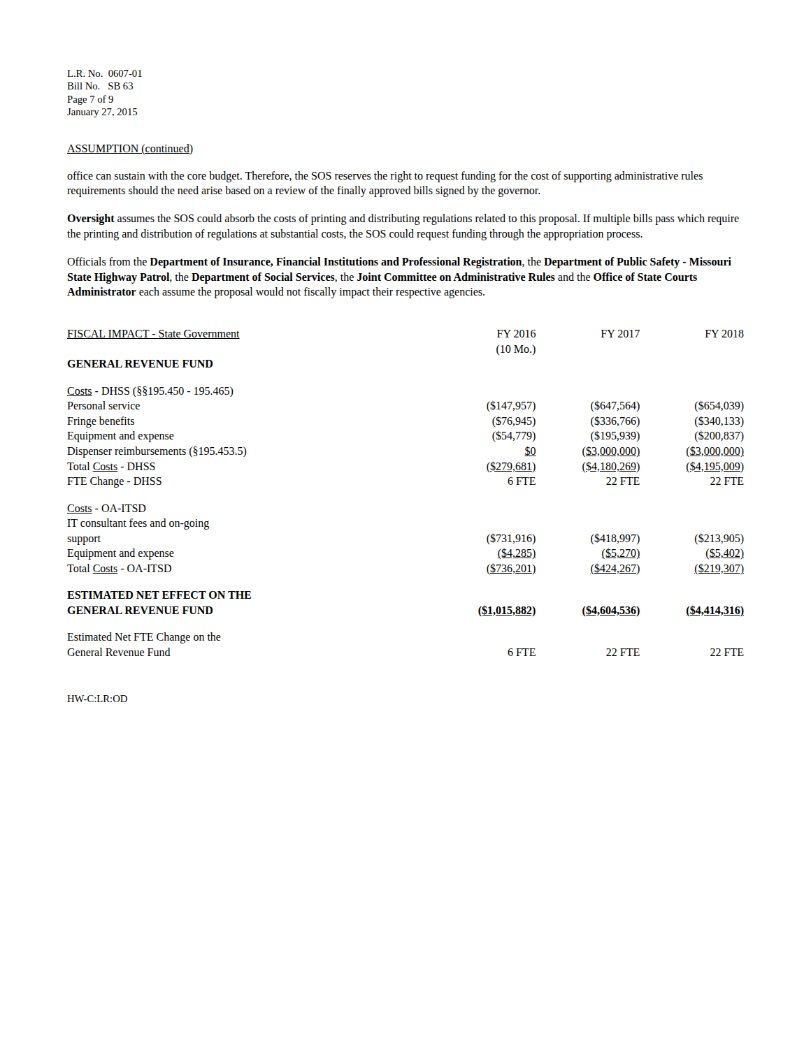L.R. No. 0607-01
Bill No. SB 63
Page 7 of 9
January 27, 2015
ASSUMPTION (continued)
office can sustain with the core budget. Therefore, the SOS reserves the right to request funding for the cost of supporting administrative rules requirements should the need arise based on a review of the finally approved bills signed by the governor.
Oversight assumes the SOS could absorb the costs of printing and distributing regulations related to this proposal. If multiple bills pass which require the printing and distribution of regulations at substantial costs, the SOS could request funding through the appropriation process.
Officials from the Department of Insurance, Financial Institutions and Professional Registration, the Department of Public Safety - Missouri State Highway Patrol, the Department of Social Services, the Joint Committee on Administrative Rules and the Office of State Courts Administrator each assume the proposal would not fiscally impact their respective agencies.
| FISCAL IMPACT - State Government | FY 2016 | FY 2017 | FY 2018 |
| | (10 Mo.) | | |
| GENERAL REVENUE FUND | | | |
| Costs - DHSS (§§195.450 - 195.465) | | | |
| Personal service | ($147,957) | ($647,564) | ($654,039) |
| Fringe benefits | ($76,945) | ($336,766) | ($340,133) |
| Equipment and expense | ($54,779) | ($195,939) | ($200,837) |
| Dispenser reimbursements (§195.453.5) | $0 | ($3,000,000) | ($3,000,000) |
| Total Costs - DHSS | ($279,681) | ($4,180,269) | ($4,195,009) |
| FTE Change - DHSS | 6 FTE | 22 FTE | 22 FTE |
| Costs - OA-ITSD | | | |
| IT consultant fees and on-going | | | |
| support | ($731,916) | ($418,997) | ($213,905) |
| Equipment and expense | ($4,285) | ($5,270) | ($5,402) |
| Total Costs - OA-ITSD | ($736,201) | ($424,267) | ($219,307) |
| ESTIMATED NET EFFECT ON THE | | | |
| GENERAL REVENUE FUND | ($1,015,882) | ($4,604,536) | ($4,414,316) |
| Estimated Net FTE Change on the | | | |
| General Revenue Fund | 6 FTE | 22 FTE | 22 FTE |
HW-C:LR:OD